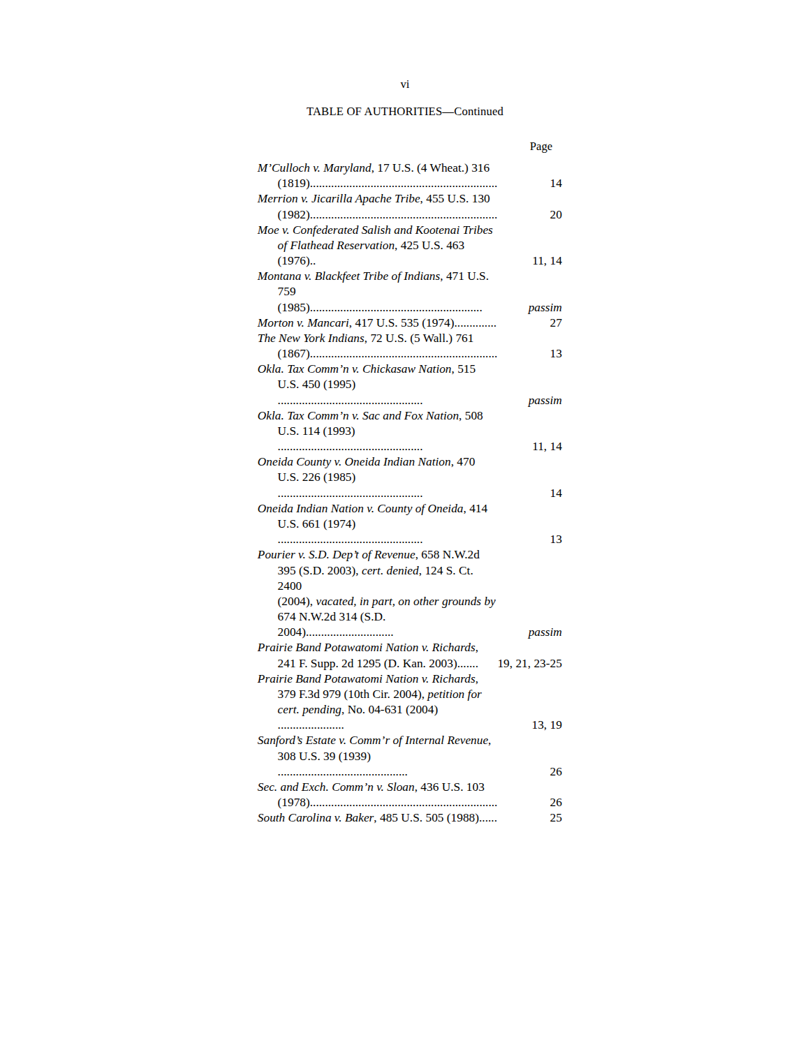vi
TABLE OF AUTHORITIES—Continued
Page
| M’Culloch v. Maryland , 17 U.S. (4 Wheat.) 316 | |
| (1819).............................................................. | 14 |
| Merrion v. Jicarilla Apache Tribe , 455 U.S. 130 | |
| (1982).............................................................. | 20 |
| Moe v. Confederated Salish and Kootenai Tribes | |
| of Flathead Reservation , 425 U.S. 463 (1976).. | 11, 14 |
| Montana v. Blackfeet Tribe of Indians , 471 U.S. | |
| 759 (1985)......................................................... | passim |
| Morton v. Mancari , 417 U.S. 535 (1974).............. | 27 |
| The New York Indians , 72 U.S. (5 Wall.) 761 | |
| (1867).............................................................. | 13 |
| Okla. Tax Comm’n v. Chickasaw Nation , 515 | |
| U.S. 450 (1995) ................................................ | passim |
| Okla. Tax Comm’n v. Sac and Fox Nation , 508 | |
| U.S. 114 (1993) ................................................ | 11, 14 |
| Oneida County v. Oneida Indian Nation , 470 | |
| U.S. 226 (1985) ................................................ | 14 |
| Oneida Indian Nation v. County of Oneida , 414 | |
| U.S. 661 (1974) ................................................ | 13 |
| Pourier v. S.D. Dep’t of Revenue , 658 N.W.2d | |
| 395 (S.D. 2003), cert. denied , 124 S. Ct. 2400 | |
| (2004), vacated, in part, on other grounds by | |
| 674 N.W.2d 314 (S.D. 2004)............................. | passim |
| Prairie Band Potawatomi Nation v. Richards , | |
| 241 F. Supp. 2d 1295 (D. Kan. 2003)....... | 19, 21, 23-25 |
| Prairie Band Potawatomi Nation v. Richards , | |
| 379 F.3d 979 (10th Cir. 2004), petition for | |
| cert. pending , No. 04-631 (2004) ...................... | 13, 19 |
| Sanford’s Estate v. Comm’r of Internal Revenue , | |
| 308 U.S. 39 (1939) ........................................... | 26 |
| Sec. and Exch. Comm’n v. Sloan , 436 U.S. 103 | |
| (1978).............................................................. | 26 |
| South Carolina v. Baker , 485 U.S. 505 (1988)...... | 25 |